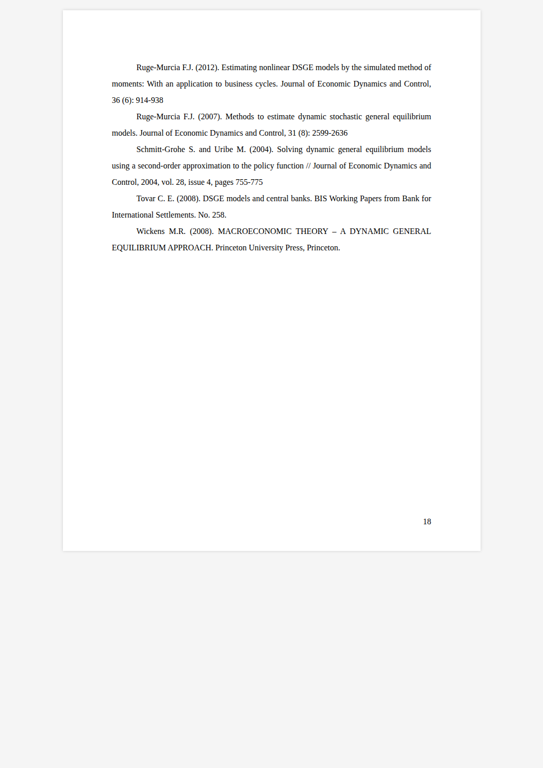Ruge-Murcia F.J. (2012). Estimating nonlinear DSGE models by the simulated method of moments: With an application to business cycles. Journal of Economic Dynamics and Control, 36 (6): 914-938
Ruge-Murcia F.J. (2007). Methods to estimate dynamic stochastic general equilibrium models. Journal of Economic Dynamics and Control, 31 (8): 2599-2636
Schmitt-Grohe S. and Uribe M. (2004). Solving dynamic general equilibrium models using a second-order approximation to the policy function // Journal of Economic Dynamics and Control, 2004, vol. 28, issue 4, pages 755-775
Tovar C. E. (2008). DSGE models and central banks. BIS Working Papers from Bank for International Settlements. No. 258.
Wickens M.R. (2008). MACROECONOMIC THEORY – A DYNAMIC GENERAL EQUILIBRIUM APPROACH. Princeton University Press, Princeton.
18